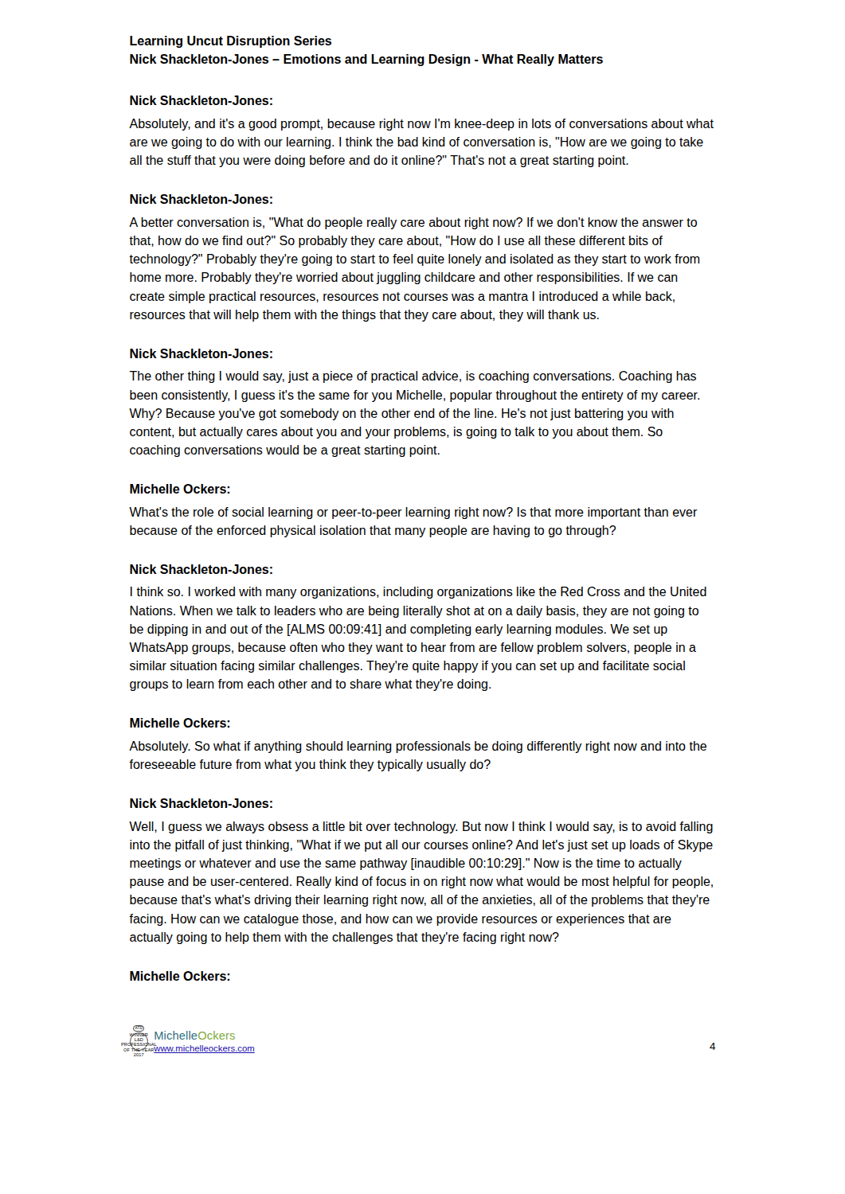Learning Uncut Disruption Series
Nick Shackleton-Jones – Emotions and Learning Design - What Really Matters
Nick Shackleton-Jones:
Absolutely, and it's a good prompt, because right now I'm knee-deep in lots of conversations about what are we going to do with our learning. I think the bad kind of conversation is, "How are we going to take all the stuff that you were doing before and do it online?" That's not a great starting point.
Nick Shackleton-Jones:
A better conversation is, "What do people really care about right now? If we don't know the answer to that, how do we find out?" So probably they care about, "How do I use all these different bits of technology?" Probably they're going to start to feel quite lonely and isolated as they start to work from home more. Probably they're worried about juggling childcare and other responsibilities. If we can create simple practical resources, resources not courses was a mantra I introduced a while back, resources that will help them with the things that they care about, they will thank us.
Nick Shackleton-Jones:
The other thing I would say, just a piece of practical advice, is coaching conversations. Coaching has been consistently, I guess it's the same for you Michelle, popular throughout the entirety of my career. Why? Because you've got somebody on the other end of the line. He's not just battering you with content, but actually cares about you and your problems, is going to talk to you about them. So coaching conversations would be a great starting point.
Michelle Ockers:
What's the role of social learning or peer-to-peer learning right now? Is that more important than ever because of the enforced physical isolation that many people are having to go through?
Nick Shackleton-Jones:
I think so. I worked with many organizations, including organizations like the Red Cross and the United Nations. When we talk to leaders who are being literally shot at on a daily basis, they are not going to be dipping in and out of the [ALMS 00:09:41] and completing early learning modules. We set up WhatsApp groups, because often who they want to hear from are fellow problem solvers, people in a similar situation facing similar challenges. They're quite happy if you can set up and facilitate social groups to learn from each other and to share what they're doing.
Michelle Ockers:
Absolutely. So what if anything should learning professionals be doing differently right now and into the foreseeable future from what you think they typically usually do?
Nick Shackleton-Jones:
Well, I guess we always obsess a little bit over technology. But now I think I would say, is to avoid falling into the pitfall of just thinking, "What if we put all our courses online? And let's just set up loads of Skype meetings or whatever and use the same pathway [inaudible 00:10:29]." Now is the time to actually pause and be user-centered. Really kind of focus in on right now what would be most helpful for people, because that's what's driving their learning right now, all of the anxieties, all of the problems that they're facing. How can we catalogue those, and how can we provide resources or experiences that are actually going to help them with the challenges that they're facing right now?
Michelle Ockers:
ATD Winner L&D Professional of the Year 2017
MichelleOckers www.michelleockers.com
4